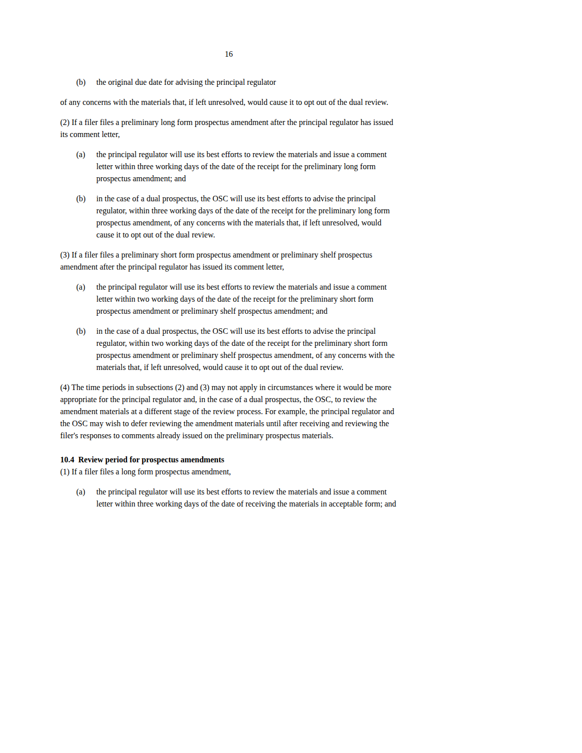16
(b)
the original due date for advising the principal regulator
of any concerns with the materials that, if left unresolved, would cause it to opt out of the dual review.
(2) If a filer files a preliminary long form prospectus amendment after the principal regulator has issued its comment letter,
(a)
the principal regulator will use its best efforts to review the materials and issue a comment letter within three working days of the date of the receipt for the preliminary long form prospectus amendment; and
(b)
in the case of a dual prospectus, the OSC will use its best efforts to advise the principal regulator, within three working days of the date of the receipt for the preliminary long form prospectus amendment, of any concerns with the materials that, if left unresolved, would cause it to opt out of the dual review.
(3) If a filer files a preliminary short form prospectus amendment or preliminary shelf prospectus amendment after the principal regulator has issued its comment letter,
(a)
the principal regulator will use its best efforts to review the materials and issue a comment letter within two working days of the date of the receipt for the preliminary short form prospectus amendment or preliminary shelf prospectus amendment; and
(b)
in the case of a dual prospectus, the OSC will use its best efforts to advise the principal regulator, within two working days of the date of the receipt for the preliminary short form prospectus amendment or preliminary shelf prospectus amendment, of any concerns with the materials that, if left unresolved, would cause it to opt out of the dual review.
(4) The time periods in subsections (2) and (3) may not apply in circumstances where it would be more appropriate for the principal regulator and, in the case of a dual prospectus, the OSC, to review the amendment materials at a different stage of the review process. For example, the principal regulator and the OSC may wish to defer reviewing the amendment materials until after receiving and reviewing the filer's responses to comments already issued on the preliminary prospectus materials.
10.4 Review period for prospectus amendments
(1) If a filer files a long form prospectus amendment,
(a)
the principal regulator will use its best efforts to review the materials and issue a comment letter within three working days of the date of receiving the materials in acceptable form; and